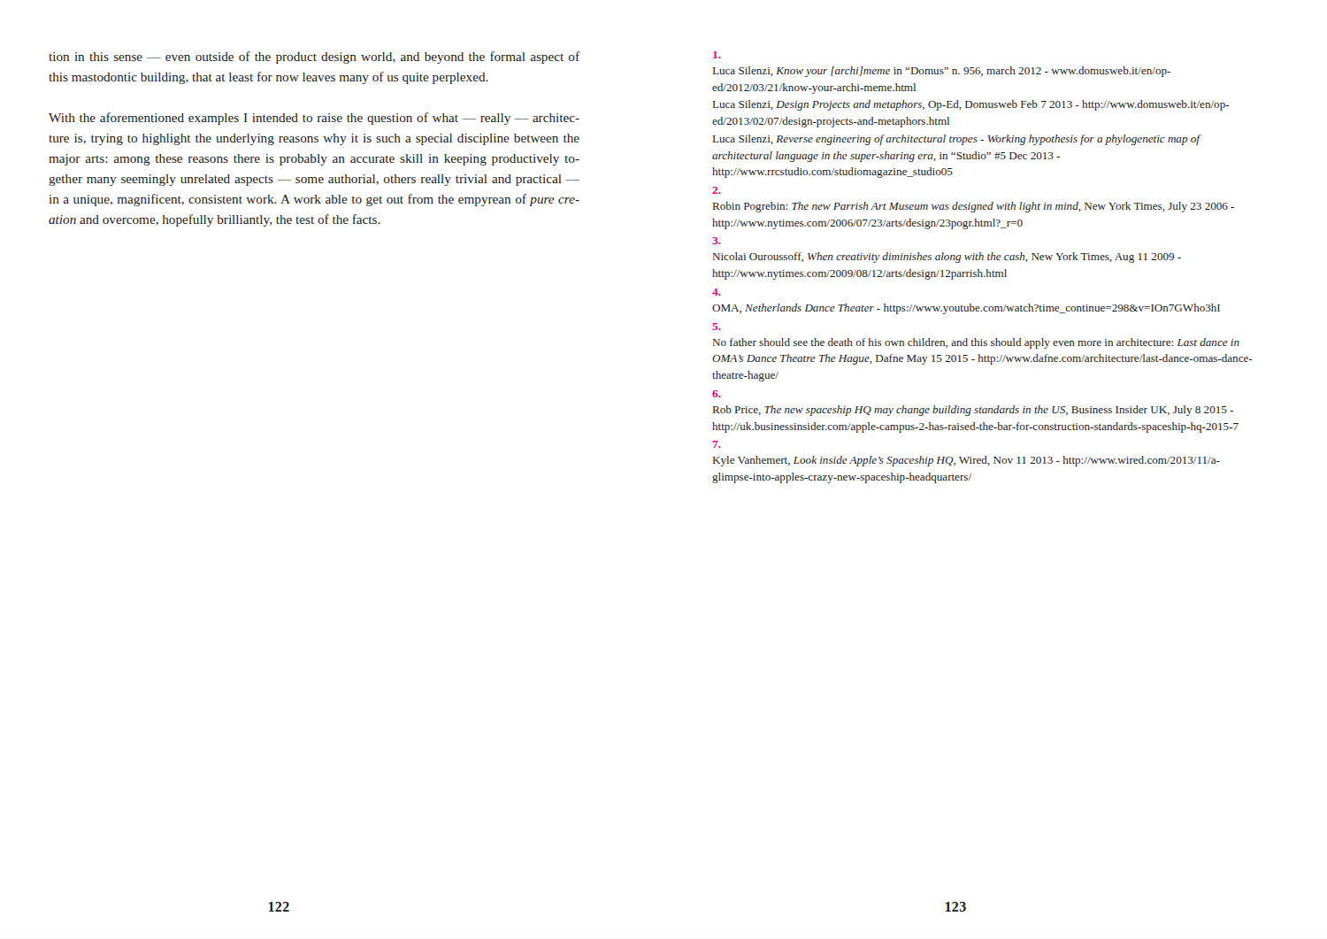tion in this sense — even outside of the product design world, and beyond the formal aspect of this mastodontic building, that at least for now leaves many of us quite perplexed.
With the aforementioned examples I intended to raise the question of what — really — architecture is, trying to highlight the underlying reasons why it is such a special discipline between the major arts: among these reasons there is probably an accurate skill in keeping productively together many seemingly unrelated aspects — some authorial, others really trivial and practical — in a unique, magnificent, consistent work. A work able to get out from the empyrean of pure creation and overcome, hopefully brilliantly, the test of the facts.
122
1.
Luca Silenzi, Know your [archi]meme in “Domus” n. 956, march 2012 - www.domusweb.it/en/op-ed/2012/03/21/know-your-archi-meme.html
Luca Silenzi, Design Projects and metaphors, Op-Ed, Domusweb Feb 7 2013 - http://www.domusweb.it/en/op-ed/2013/02/07/design-projects-and-metaphors.html
Luca Silenzi, Reverse engineering of architectural tropes - Working hypothesis for a phylogenetic map of architectural language in the super-sharing era, in “Studio” #5 Dec 2013 - http://www.rrcstudio.com/studiomagazine_studio05
2.
Robin Pogrebin: The new Parrish Art Museum was designed with light in mind, New York Times, July 23 2006 - http://www.nytimes.com/2006/07/23/arts/design/23pogr.html?_r=0
3.
Nicolai Ouroussoff, When creativity diminishes along with the cash, New York Times, Aug 11 2009 - http://www.nytimes.com/2009/08/12/arts/design/12parrish.html
4.
OMA, Netherlands Dance Theater - https://www.youtube.com/watch?time_continue=298&v=IOn7GWho3hI
5.
No father should see the death of his own children, and this should apply even more in architecture: Last dance in OMA’s Dance Theatre The Hague, Dafne May 15 2015 - http://www.dafne.com/architecture/last-dance-omas-dance-theatre-hague/
6.
Rob Price, The new spaceship HQ may change building standards in the US, Business Insider UK, July 8 2015 - http://uk.businessinsider.com/apple-campus-2-has-raised-the-bar-for-construction-standards-spaceship-hq-2015-7
7.
Kyle Vanhemert, Look inside Apple’s Spaceship HQ, Wired, Nov 11 2013 - http://www.wired.com/2013/11/a-glimpse-into-apples-crazy-new-spaceship-headquarters/
123